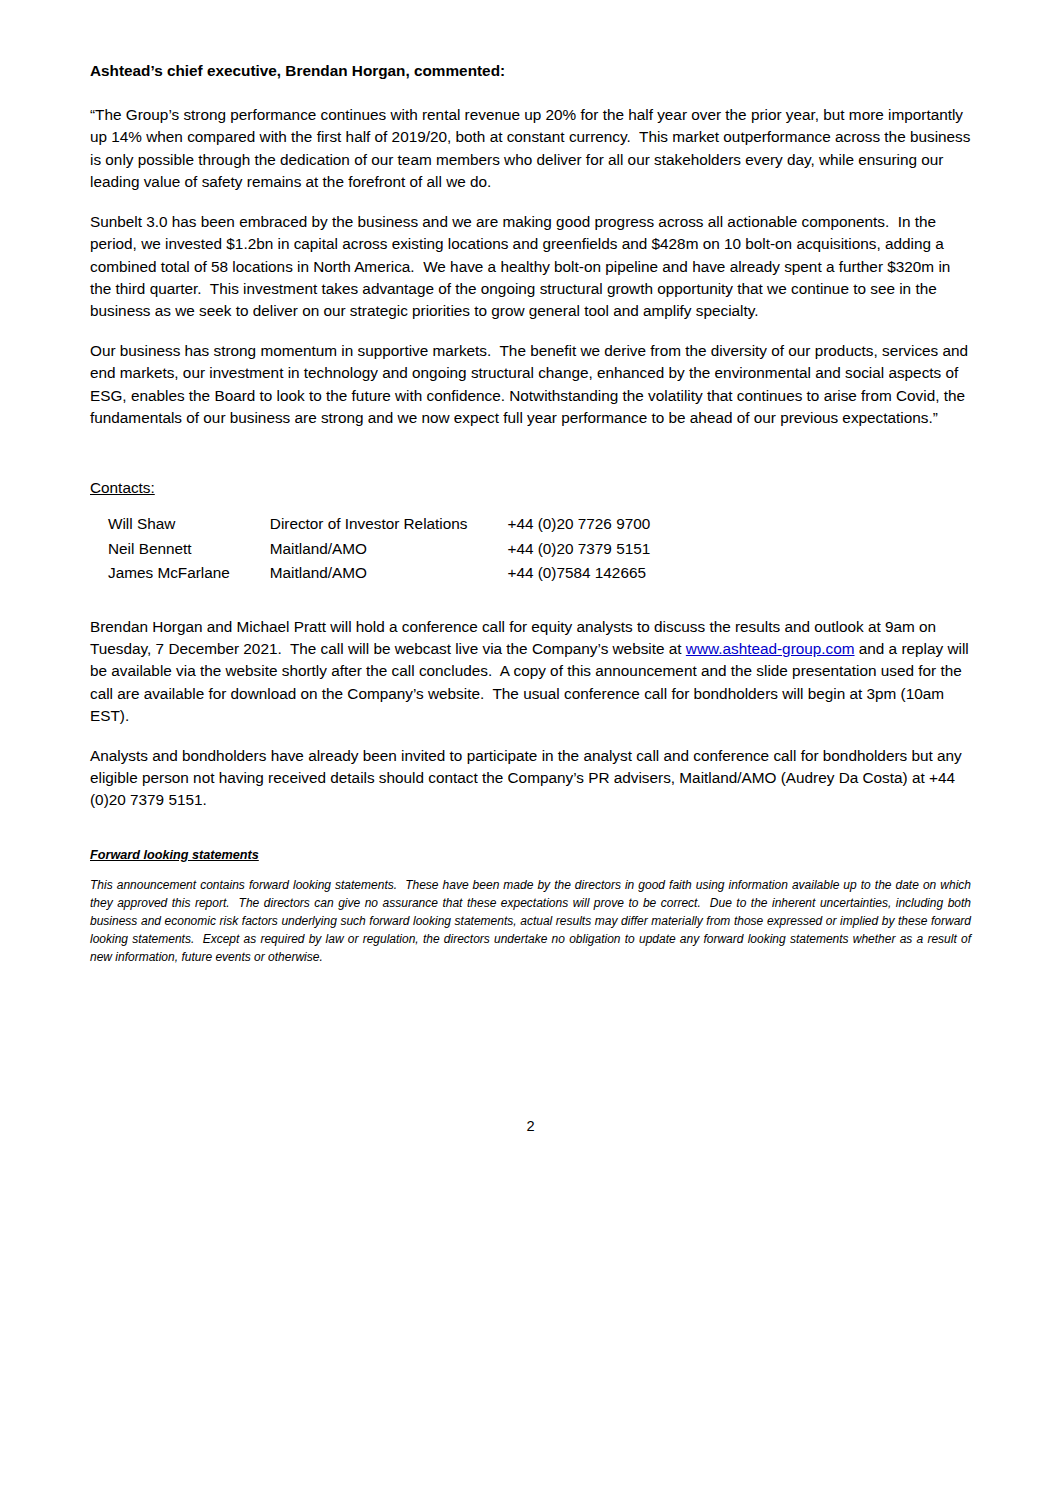Ashtead’s chief executive, Brendan Horgan, commented:
“The Group’s strong performance continues with rental revenue up 20% for the half year over the prior year, but more importantly up 14% when compared with the first half of 2019/20, both at constant currency. This market outperformance across the business is only possible through the dedication of our team members who deliver for all our stakeholders every day, while ensuring our leading value of safety remains at the forefront of all we do.
Sunbelt 3.0 has been embraced by the business and we are making good progress across all actionable components. In the period, we invested $1.2bn in capital across existing locations and greenfields and $428m on 10 bolt-on acquisitions, adding a combined total of 58 locations in North America. We have a healthy bolt-on pipeline and have already spent a further $320m in the third quarter. This investment takes advantage of the ongoing structural growth opportunity that we continue to see in the business as we seek to deliver on our strategic priorities to grow general tool and amplify specialty.
Our business has strong momentum in supportive markets. The benefit we derive from the diversity of our products, services and end markets, our investment in technology and ongoing structural change, enhanced by the environmental and social aspects of ESG, enables the Board to look to the future with confidence. Notwithstanding the volatility that continues to arise from Covid, the fundamentals of our business are strong and we now expect full year performance to be ahead of our previous expectations.”
Contacts:
| Will Shaw | Director of Investor Relations | +44 (0)20 7726 9700 |
| Neil Bennett | Maitland/AMO | +44 (0)20 7379 5151 |
| James McFarlane | Maitland/AMO | +44 (0)7584 142665 |
Brendan Horgan and Michael Pratt will hold a conference call for equity analysts to discuss the results and outlook at 9am on Tuesday, 7 December 2021. The call will be webcast live via the Company’s website at www.ashtead-group.com and a replay will be available via the website shortly after the call concludes. A copy of this announcement and the slide presentation used for the call are available for download on the Company’s website. The usual conference call for bondholders will begin at 3pm (10am EST).
Analysts and bondholders have already been invited to participate in the analyst call and conference call for bondholders but any eligible person not having received details should contact the Company’s PR advisers, Maitland/AMO (Audrey Da Costa) at +44 (0)20 7379 5151.
Forward looking statements
This announcement contains forward looking statements. These have been made by the directors in good faith using information available up to the date on which they approved this report. The directors can give no assurance that these expectations will prove to be correct. Due to the inherent uncertainties, including both business and economic risk factors underlying such forward looking statements, actual results may differ materially from those expressed or implied by these forward looking statements. Except as required by law or regulation, the directors undertake no obligation to update any forward looking statements whether as a result of new information, future events or otherwise.
2